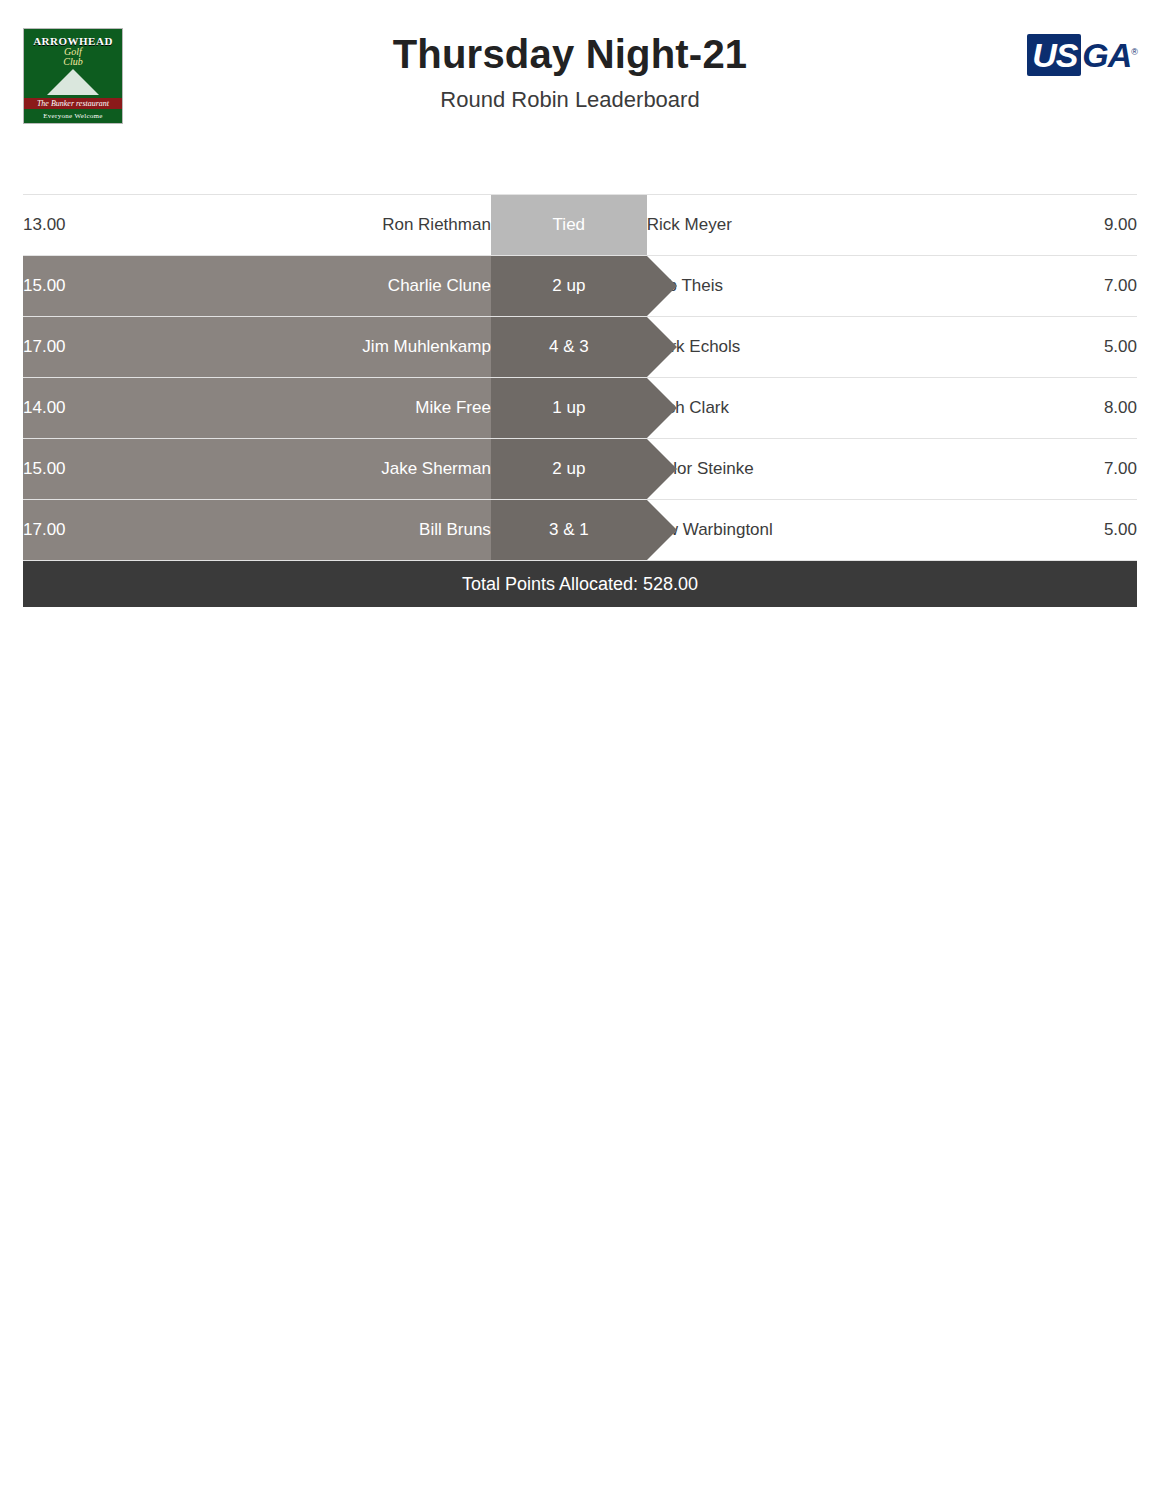ARROWHEAD
Golf
Club
The Bunker restaurant
Everyone Welcome
Thursday Night-21
Round Robin Leaderboard
US GA®
| 13.00 | Ron Riethman | Tied | Rick Meyer | 9.00 |
| 15.00 | Charlie Clune | 2 up | Bob Theis | 7.00 |
| 17.00 | Jim Muhlenkamp | 4 & 3 | Mark Echols | 5.00 |
| 14.00 | Mike Free | 1 up | Zach Clark | 8.00 |
| 15.00 | Jake Sherman | 2 up | Taylor Steinke | 7.00 |
| 17.00 | Bill Bruns | 3 & 1 | Lew Warbingtonl | 5.00 |
| Total Points Allocated: 528.00 |